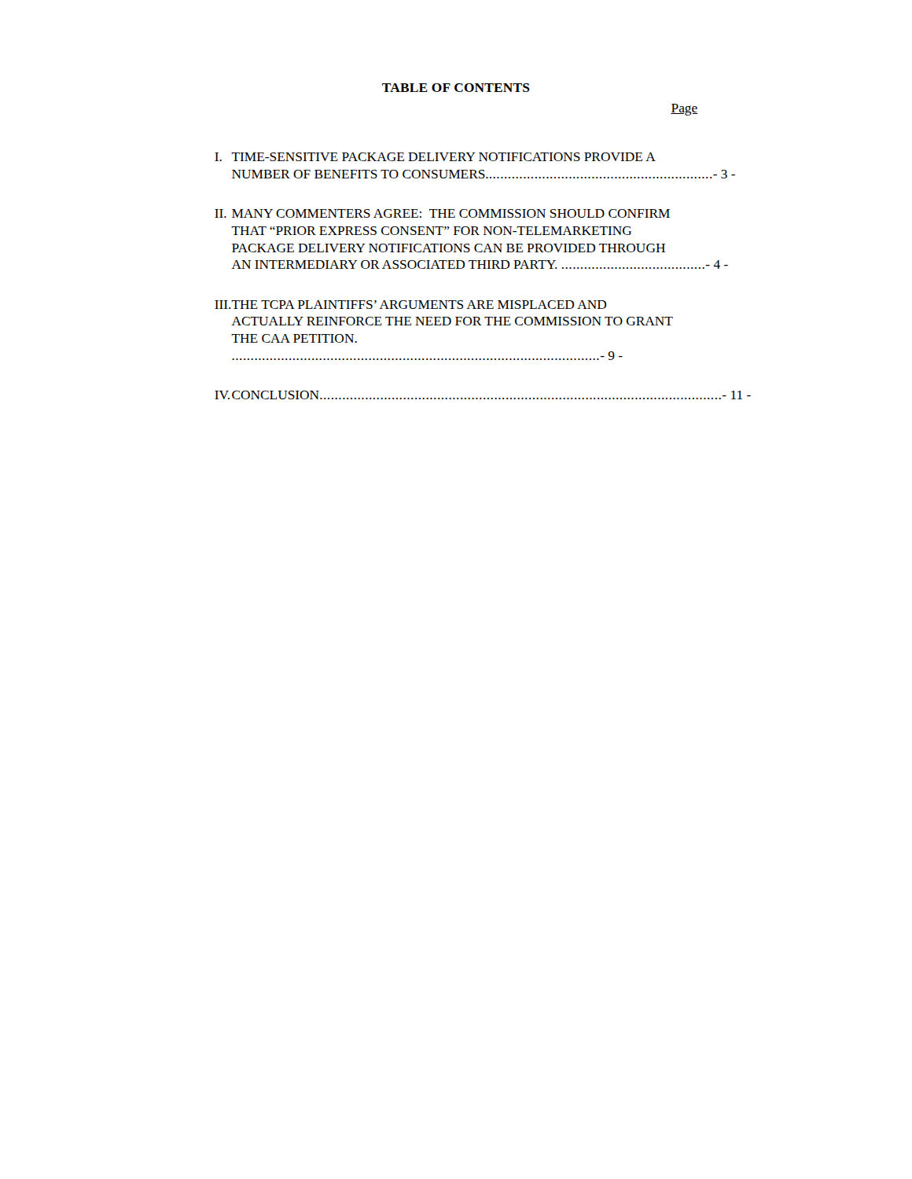TABLE OF CONTENTS
Page
| I. | TIME-SENSITIVE PACKAGE DELIVERY NOTIFICATIONS PROVIDE A NUMBER OF BENEFITS TO CONSUMERS. ........................................................... - 3 - |
| II. | MANY COMMENTERS AGREE: THE COMMISSION SHOULD CONFIRM THAT “PRIOR EXPRESS CONSENT” FOR NON-TELEMARKETING PACKAGE DELIVERY NOTIFICATIONS CAN BE PROVIDED THROUGH AN INTERMEDIARY OR ASSOCIATED THIRD PARTY. ...................................... - 4 - |
| III. | THE TCPA PLAINTIFFS’ ARGUMENTS ARE MISPLACED AND ACTUALLY REINFORCE THE NEED FOR THE COMMISSION TO GRANT THE CAA PETITION. ................................................................................................. - 9 - |
| IV. | CONCLUSION .......................................................................................................... - 11 - |